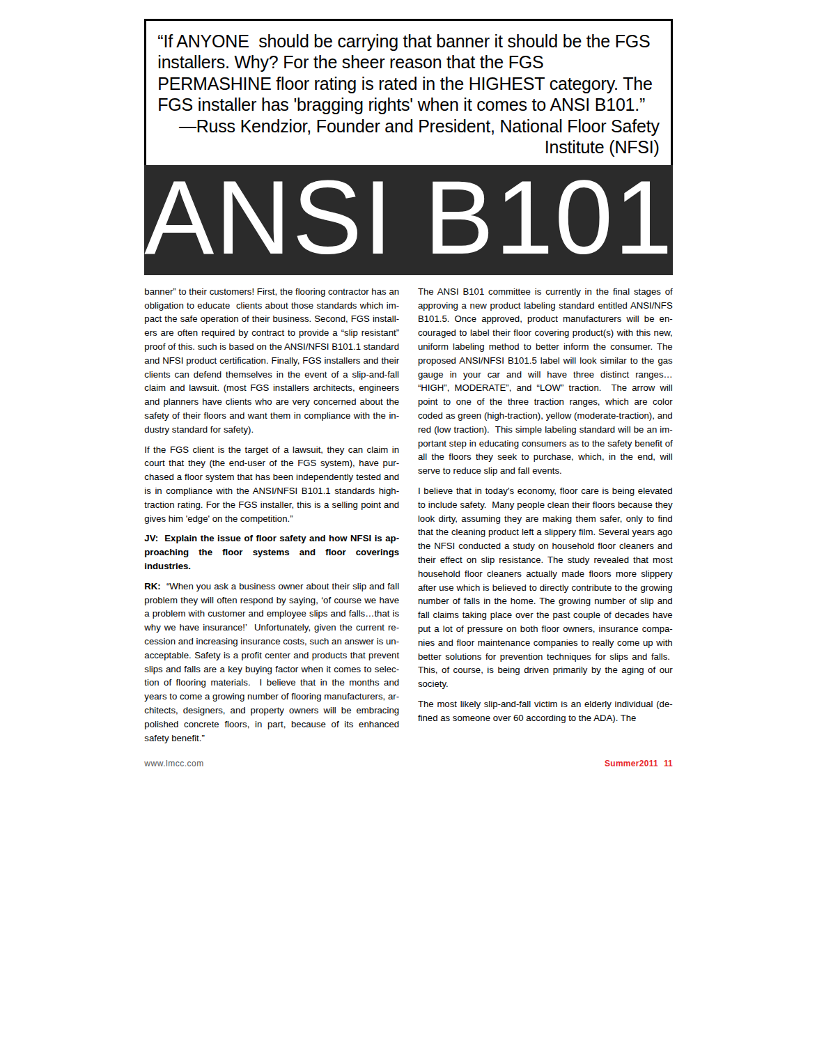“If ANYONE should be carrying that banner it should be the FGS installers. Why? For the sheer reason that the FGS PERMASHINE floor rating is rated in the HIGHEST category. The FGS installer has 'bragging rights' when it comes to ANSI B101.”
—Russ Kendzior, Founder and President, National Floor Safety Institute (NFSI)
ANSI B101.1
banner” to their customers! First, the flooring contractor has an obligation to educate clients about those standards which impact the safe operation of their business. Second, FGS installers are often required by contract to provide a “slip resistant” proof of this. such is based on the ANSI/NFSI B101.1 standard and NFSI product certification. Finally, FGS installers and their clients can defend themselves in the event of a slip-and-fall claim and lawsuit. (most FGS installers architects, engineers and planners have clients who are very concerned about the safety of their floors and want them in compliance with the industry standard for safety).
If the FGS client is the target of a lawsuit, they can claim in court that they (the end-user of the FGS system), have purchased a floor system that has been independently tested and is in compliance with the ANSI/NFSI B101.1 standards high-traction rating. For the FGS installer, this is a selling point and gives him 'edge' on the competition.”
JV: Explain the issue of floor safety and how NFSI is approaching the floor systems and floor coverings industries.
RK: “When you ask a business owner about their slip and fall problem they will often respond by saying, ‘of course we have a problem with customer and employee slips and falls…that is why we have insurance!’ Unfortunately, given the current recession and increasing insurance costs, such an answer is unacceptable. Safety is a profit center and products that prevent slips and falls are a key buying factor when it comes to selection of flooring materials. I believe that in the months and years to come a growing number of flooring manufacturers, architects, designers, and property owners will be embracing polished concrete floors, in part, because of its enhanced safety benefit.”
The ANSI B101 committee is currently in the final stages of approving a new product labeling standard entitled ANSI/NFS B101.5. Once approved, product manufacturers will be encouraged to label their floor covering product(s) with this new, uniform labeling method to better inform the consumer. The proposed ANSI/NFSI B101.5 label will look similar to the gas gauge in your car and will have three distinct ranges… “HIGH”, MODERATE”, and “LOW” traction. The arrow will point to one of the three traction ranges, which are color coded as green (high-traction), yellow (moderate-traction), and red (low traction). This simple labeling standard will be an important step in educating consumers as to the safety benefit of all the floors they seek to purchase, which, in the end, will serve to reduce slip and fall events.
I believe that in today's economy, floor care is being elevated to include safety. Many people clean their floors because they look dirty, assuming they are making them safer, only to find that the cleaning product left a slippery film. Several years ago the NFSI conducted a study on household floor cleaners and their effect on slip resistance. The study revealed that most household floor cleaners actually made floors more slippery after use which is believed to directly contribute to the growing number of falls in the home. The growing number of slip and fall claims taking place over the past couple of decades have put a lot of pressure on both floor owners, insurance companies and floor maintenance companies to really come up with better solutions for prevention techniques for slips and falls. This, of course, is being driven primarily by the aging of our society.
The most likely slip-and-fall victim is an elderly individual (defined as someone over 60 according to the ADA). The
www.lmcc.com Summer201111